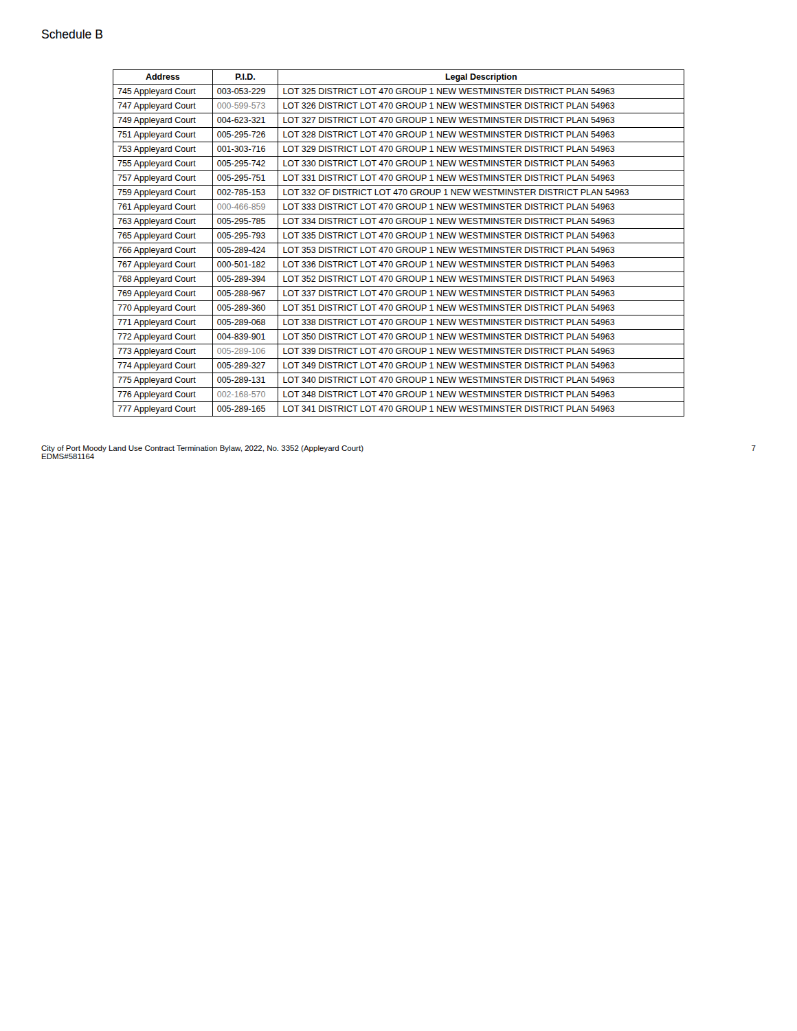Schedule B
| Address | P.I.D. | Legal Description |
| --- | --- | --- |
| 745 Appleyard Court | 003-053-229 | LOT 325 DISTRICT LOT 470 GROUP 1 NEW WESTMINSTER DISTRICT PLAN 54963 |
| 747 Appleyard Court | 000-599-573 | LOT 326 DISTRICT LOT 470 GROUP 1 NEW WESTMINSTER DISTRICT PLAN 54963 |
| 749 Appleyard Court | 004-623-321 | LOT 327 DISTRICT LOT 470 GROUP 1 NEW WESTMINSTER DISTRICT PLAN 54963 |
| 751 Appleyard Court | 005-295-726 | LOT 328 DISTRICT LOT 470 GROUP 1 NEW WESTMINSTER DISTRICT PLAN 54963 |
| 753 Appleyard Court | 001-303-716 | LOT 329 DISTRICT LOT 470 GROUP 1 NEW WESTMINSTER DISTRICT PLAN 54963 |
| 755 Appleyard Court | 005-295-742 | LOT 330 DISTRICT LOT 470 GROUP 1 NEW WESTMINSTER DISTRICT PLAN 54963 |
| 757 Appleyard Court | 005-295-751 | LOT 331 DISTRICT LOT 470 GROUP 1 NEW WESTMINSTER DISTRICT PLAN 54963 |
| 759 Appleyard Court | 002-785-153 | LOT 332 OF DISTRICT LOT 470 GROUP 1 NEW WESTMINSTER DISTRICT PLAN 54963 |
| 761 Appleyard Court | 000-466-859 | LOT 333 DISTRICT LOT 470 GROUP 1 NEW WESTMINSTER DISTRICT PLAN 54963 |
| 763 Appleyard Court | 005-295-785 | LOT 334 DISTRICT LOT 470 GROUP 1 NEW WESTMINSTER DISTRICT PLAN 54963 |
| 765 Appleyard Court | 005-295-793 | LOT 335 DISTRICT LOT 470 GROUP 1 NEW WESTMINSTER DISTRICT PLAN 54963 |
| 766 Appleyard Court | 005-289-424 | LOT 353 DISTRICT LOT 470 GROUP 1 NEW WESTMINSTER DISTRICT PLAN 54963 |
| 767 Appleyard Court | 000-501-182 | LOT 336 DISTRICT LOT 470 GROUP 1 NEW WESTMINSTER DISTRICT PLAN 54963 |
| 768 Appleyard Court | 005-289-394 | LOT 352 DISTRICT LOT 470 GROUP 1 NEW WESTMINSTER DISTRICT PLAN 54963 |
| 769 Appleyard Court | 005-288-967 | LOT 337 DISTRICT LOT 470 GROUP 1 NEW WESTMINSTER DISTRICT PLAN 54963 |
| 770 Appleyard Court | 005-289-360 | LOT 351 DISTRICT LOT 470 GROUP 1 NEW WESTMINSTER DISTRICT PLAN 54963 |
| 771 Appleyard Court | 005-289-068 | LOT 338 DISTRICT LOT 470 GROUP 1 NEW WESTMINSTER DISTRICT PLAN 54963 |
| 772 Appleyard Court | 004-839-901 | LOT 350 DISTRICT LOT 470 GROUP 1 NEW WESTMINSTER DISTRICT PLAN 54963 |
| 773 Appleyard Court | 005-289-106 | LOT 339 DISTRICT LOT 470 GROUP 1 NEW WESTMINSTER DISTRICT PLAN 54963 |
| 774 Appleyard Court | 005-289-327 | LOT 349 DISTRICT LOT 470 GROUP 1 NEW WESTMINSTER DISTRICT PLAN 54963 |
| 775 Appleyard Court | 005-289-131 | LOT 340 DISTRICT LOT 470 GROUP 1 NEW WESTMINSTER DISTRICT PLAN 54963 |
| 776 Appleyard Court | 002-168-570 | LOT 348 DISTRICT LOT 470 GROUP 1 NEW WESTMINSTER DISTRICT PLAN 54963 |
| 777 Appleyard Court | 005-289-165 | LOT 341 DISTRICT LOT 470 GROUP 1 NEW WESTMINSTER DISTRICT PLAN 54963 |
City of Port Moody Land Use Contract Termination Bylaw, 2022, No. 3352 (Appleyard Court)
EDMS#581164
7